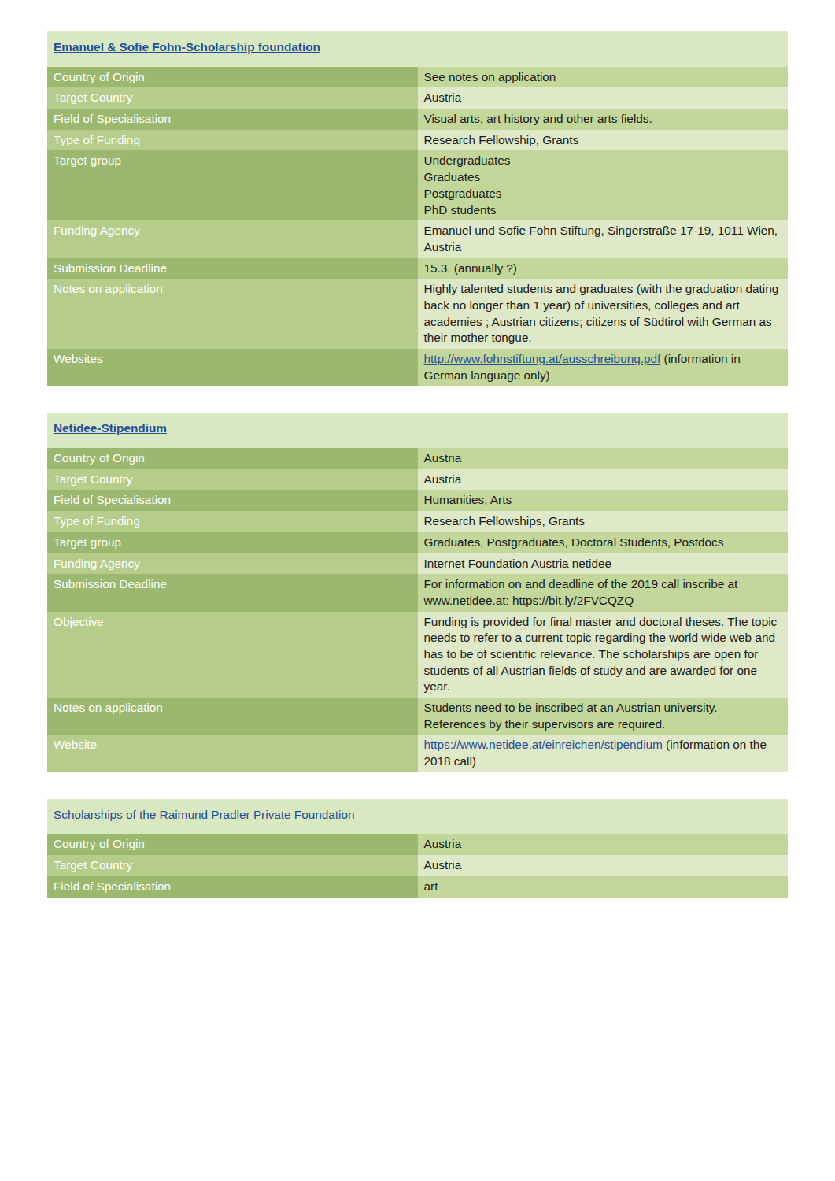| Emanuel & Sofie Fohn-Scholarship foundation |
| Country of Origin | See notes on application |
| Target Country | Austria |
| Field of Specialisation | Visual arts, art history and other arts fields. |
| Type of Funding | Research Fellowship, Grants |
| Target group | Undergraduates Graduates Postgraduates PhD students |
| Funding Agency | Emanuel und Sofie Fohn Stiftung, Singerstraße 17-19, 1011 Wien, Austria |
| Submission Deadline | 15.3. (annually ?) |
| Notes on application | Highly talented students and graduates (with the graduation dating back no longer than 1 year) of universities, colleges and art academies ; Austrian citizens; citizens of Südtirol with German as their mother tongue. |
| Websites | http://www.fohnstiftung.at/ausschreibung.pdf (information in German language only) |
| Netidee-Stipendium |
| Country of Origin | Austria |
| Target Country | Austria |
| Field of Specialisation | Humanities, Arts |
| Type of Funding | Research Fellowships, Grants |
| Target group | Graduates, Postgraduates, Doctoral Students, Postdocs |
| Funding Agency | Internet Foundation Austria netidee |
| Submission Deadline | For information on and deadline of the 2019 call inscribe at www.netidee.at: https://bit.ly/2FVCQZQ |
| Objective | Funding is provided for final master and doctoral theses. The topic needs to refer to a current topic regarding the world wide web and has to be of scientific relevance. The scholarships are open for students of all Austrian fields of study and are awarded for one year. |
| Notes on application | Students need to be inscribed at an Austrian university. References by their supervisors are required. |
| Website | https://www.netidee.at/einreichen/stipendium (information on the 2018 call) |
| Scholarships of the Raimund Pradler Private Foundation |
| Country of Origin | Austria |
| Target Country | Austria |
| Field of Specialisation | art |